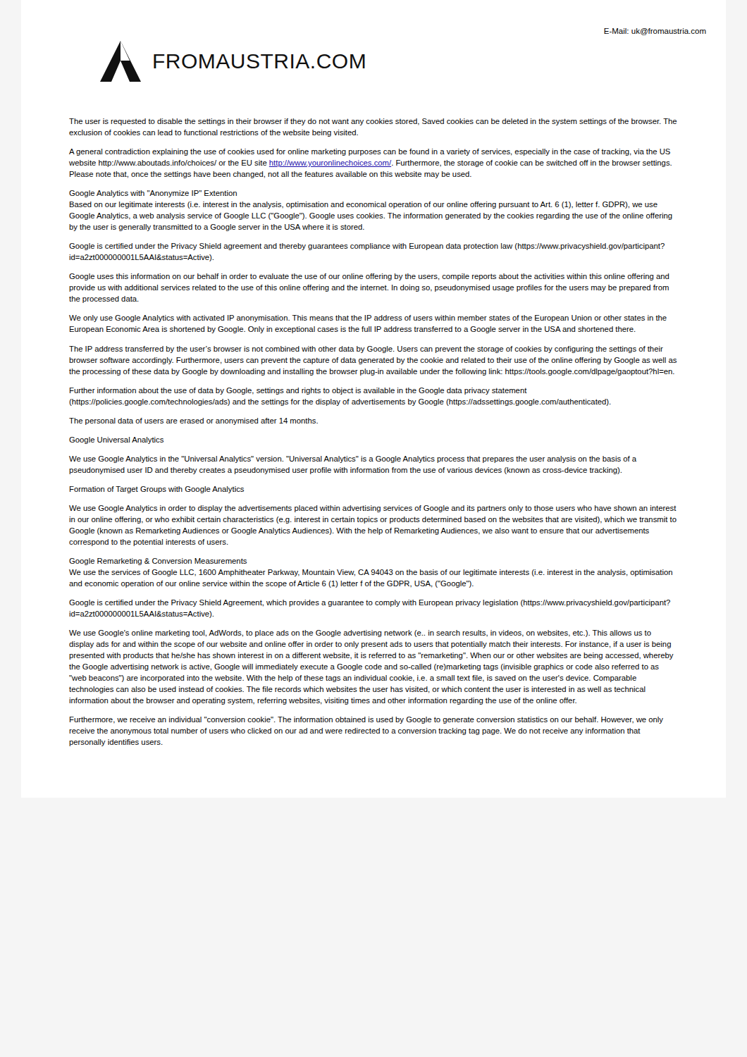E-Mail: uk@fromaustria.com
FROMAUSTRIA.COM
The user is requested to disable the settings in their browser if they do not want any cookies stored, Saved cookies can be deleted in the system settings of the browser. The exclusion of cookies can lead to functional restrictions of the website being visited.
A general contradiction explaining the use of cookies used for online marketing purposes can be found in a variety of services, especially in the case of tracking, via the US website http://www.aboutads.info/choices/ or the EU site http://www.youronlinechoices.com/. Furthermore, the storage of cookie can be switched off in the browser settings. Please note that, once the settings have been changed, not all the features available on this website may be used.
Google Analytics with "Anonymize IP" Extention
Based on our legitimate interests (i.e. interest in the analysis, optimisation and economical operation of our online offering pursuant to Art. 6 (1), letter f. GDPR), we use Google Analytics, a web analysis service of Google LLC ("Google"). Google uses cookies. The information generated by the cookies regarding the use of the online offering by the user is generally transmitted to a Google server in the USA where it is stored.
Google is certified under the Privacy Shield agreement and thereby guarantees compliance with European data protection law (https://www.privacyshield.gov/participant?id=a2zt000000001L5AAI&status=Active).
Google uses this information on our behalf in order to evaluate the use of our online offering by the users, compile reports about the activities within this online offering and provide us with additional services related to the use of this online offering and the internet. In doing so, pseudonymised usage profiles for the users may be prepared from the processed data.
We only use Google Analytics with activated IP anonymisation. This means that the IP address of users within member states of the European Union or other states in the European Economic Area is shortened by Google. Only in exceptional cases is the full IP address transferred to a Google server in the USA and shortened there.
The IP address transferred by the user’s browser is not combined with other data by Google. Users can prevent the storage of cookies by configuring the settings of their browser software accordingly. Furthermore, users can prevent the capture of data generated by the cookie and related to their use of the online offering by Google as well as the processing of these data by Google by downloading and installing the browser plug-in available under the following link: https://tools.google.com/dlpage/gaoptout?hl=en.
Further information about the use of data by Google, settings and rights to object is available in the Google data privacy statement (https://policies.google.com/technologies/ads) and the settings for the display of advertisements by Google (https://adssettings.google.com/authenticated).
The personal data of users are erased or anonymised after 14 months.
Google Universal Analytics
We use Google Analytics in the "Universal Analytics" version. "Universal Analytics" is a Google Analytics process that prepares the user analysis on the basis of a pseudonymised user ID and thereby creates a pseudonymised user profile with information from the use of various devices (known as cross-device tracking).
Formation of Target Groups with Google Analytics
We use Google Analytics in order to display the advertisements placed within advertising services of Google and its partners only to those users who have shown an interest in our online offering, or who exhibit certain characteristics (e.g. interest in certain topics or products determined based on the websites that are visited), which we transmit to Google (known as Remarketing Audiences or Google Analytics Audiences). With the help of Remarketing Audiences, we also want to ensure that our advertisements correspond to the potential interests of users.
Google Remarketing & Conversion Measurements
We use the services of Google LLC, 1600 Amphitheater Parkway, Mountain View, CA 94043 on the basis of our legitimate interests (i.e. interest in the analysis, optimisation and economic operation of our online service within the scope of Article 6 (1) letter f of the GDPR, USA, ("Google").
Google is certified under the Privacy Shield Agreement, which provides a guarantee to comply with European privacy legislation (https://www.privacyshield.gov/participant?id=a2zt000000001L5AAI&status=Active).
We use Google's online marketing tool, AdWords, to place ads on the Google advertising network (e.. in search results, in videos, on websites, etc.). This allows us to display ads for and within the scope of our website and online offer in order to only present ads to users that potentially match their interests. For instance, if a user is being presented with products that he/she has shown interest in on a different website, it is referred to as "remarketing". When our or other websites are being accessed, whereby the Google advertising network is active, Google will immediately execute a Google code and so-called (re)marketing tags (invisible graphics or code also referred to as "web beacons") are incorporated into the website. With the help of these tags an individual cookie, i.e. a small text file, is saved on the user's device. Comparable technologies can also be used instead of cookies. The file records which websites the user has visited, or which content the user is interested in as well as technical information about the browser and operating system, referring websites, visiting times and other information regarding the use of the online offer.
Furthermore, we receive an individual "conversion cookie". The information obtained is used by Google to generate conversion statistics on our behalf. However, we only receive the anonymous total number of users who clicked on our ad and were redirected to a conversion tracking tag page. We do not receive any information that personally identifies users.